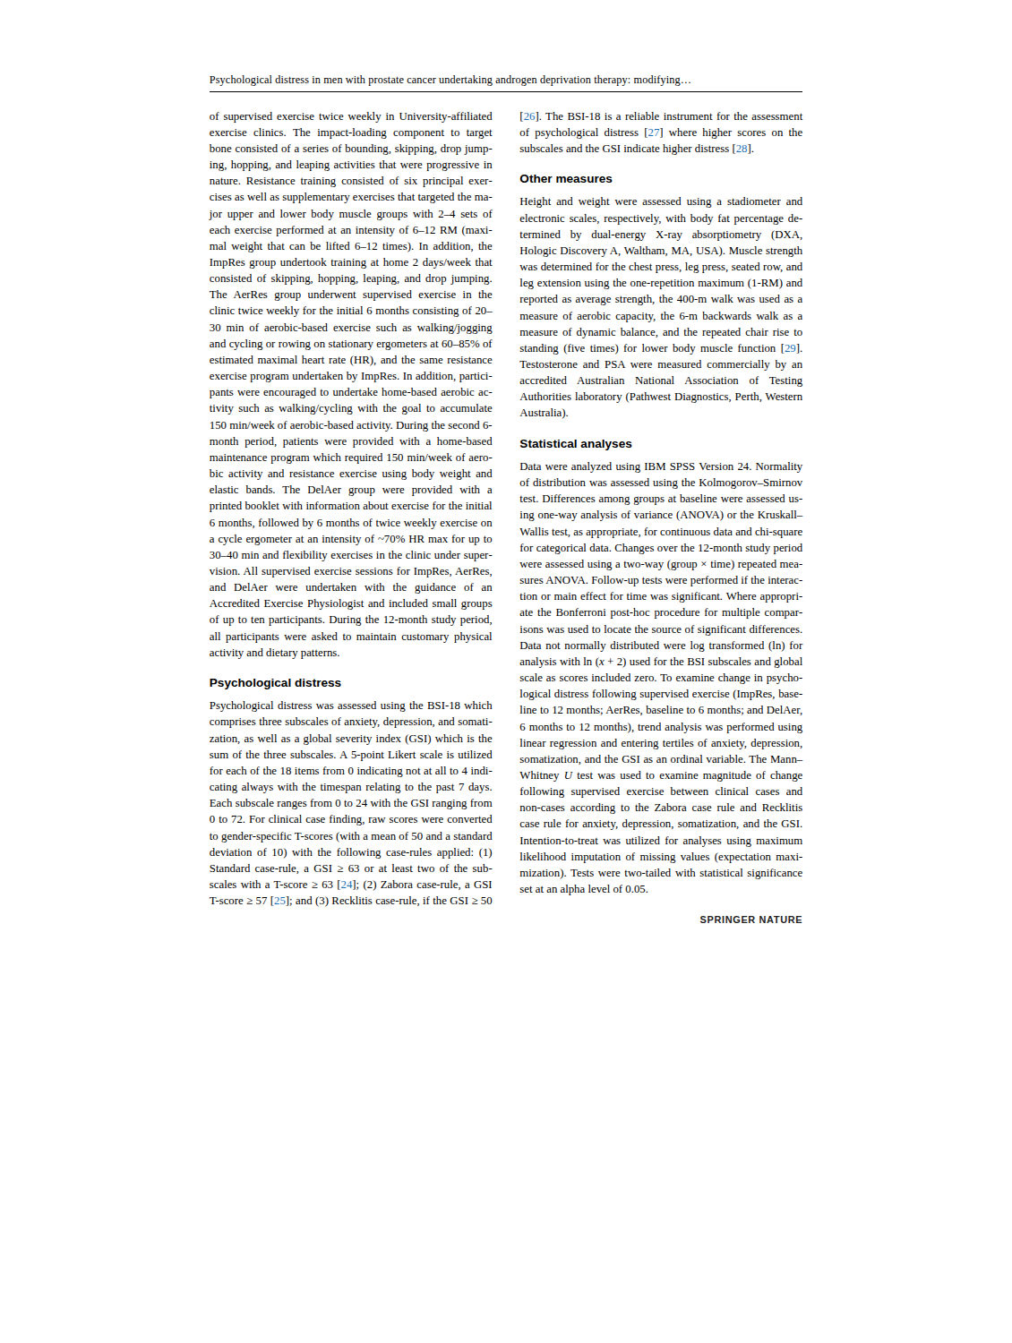Psychological distress in men with prostate cancer undertaking androgen deprivation therapy: modifying…
of supervised exercise twice weekly in University-affiliated exercise clinics. The impact-loading component to target bone consisted of a series of bounding, skipping, drop jumping, hopping, and leaping activities that were progressive in nature. Resistance training consisted of six principal exercises as well as supplementary exercises that targeted the major upper and lower body muscle groups with 2–4 sets of each exercise performed at an intensity of 6–12 RM (maximal weight that can be lifted 6–12 times). In addition, the ImpRes group undertook training at home 2 days/week that consisted of skipping, hopping, leaping, and drop jumping. The AerRes group underwent supervised exercise in the clinic twice weekly for the initial 6 months consisting of 20–30 min of aerobic-based exercise such as walking/jogging and cycling or rowing on stationary ergometers at 60–85% of estimated maximal heart rate (HR), and the same resistance exercise program undertaken by ImpRes. In addition, participants were encouraged to undertake home-based aerobic activity such as walking/cycling with the goal to accumulate 150 min/week of aerobic-based activity. During the second 6-month period, patients were provided with a home-based maintenance program which required 150 min/week of aerobic activity and resistance exercise using body weight and elastic bands. The DelAer group were provided with a printed booklet with information about exercise for the initial 6 months, followed by 6 months of twice weekly exercise on a cycle ergometer at an intensity of ~70% HR max for up to 30–40 min and flexibility exercises in the clinic under supervision. All supervised exercise sessions for ImpRes, AerRes, and DelAer were undertaken with the guidance of an Accredited Exercise Physiologist and included small groups of up to ten participants. During the 12-month study period, all participants were asked to maintain customary physical activity and dietary patterns.
Psychological distress
Psychological distress was assessed using the BSI-18 which comprises three subscales of anxiety, depression, and somatization, as well as a global severity index (GSI) which is the sum of the three subscales. A 5-point Likert scale is utilized for each of the 18 items from 0 indicating not at all to 4 indicating always with the timespan relating to the past 7 days. Each subscale ranges from 0 to 24 with the GSI ranging from 0 to 72. For clinical case finding, raw scores were converted to gender-specific T-scores (with a mean of 50 and a standard deviation of 10) with the following case-rules applied: (1) Standard case-rule, a GSI ≥ 63 or at least two of the sub-scales with a T-score ≥ 63 [24]; (2) Zabora case-rule, a GSI T-score ≥ 57 [25]; and (3) Recklitis case-rule, if the GSI ≥ 50 [26]. The BSI-18 is a reliable instrument for the assessment of psychological distress [27] where higher scores on the subscales and the GSI indicate higher distress [28].
Other measures
Height and weight were assessed using a stadiometer and electronic scales, respectively, with body fat percentage determined by dual-energy X-ray absorptiometry (DXA, Hologic Discovery A, Waltham, MA, USA). Muscle strength was determined for the chest press, leg press, seated row, and leg extension using the one-repetition maximum (1-RM) and reported as average strength, the 400-m walk was used as a measure of aerobic capacity, the 6-m backwards walk as a measure of dynamic balance, and the repeated chair rise to standing (five times) for lower body muscle function [29]. Testosterone and PSA were measured commercially by an accredited Australian National Association of Testing Authorities laboratory (Pathwest Diagnostics, Perth, Western Australia).
Statistical analyses
Data were analyzed using IBM SPSS Version 24. Normality of distribution was assessed using the Kolmogorov–Smirnov test. Differences among groups at baseline were assessed using one-way analysis of variance (ANOVA) or the Kruskall–Wallis test, as appropriate, for continuous data and chi-square for categorical data. Changes over the 12-month study period were assessed using a two-way (group × time) repeated measures ANOVA. Follow-up tests were performed if the interaction or main effect for time was significant. Where appropriate the Bonferroni post-hoc procedure for multiple comparisons was used to locate the source of significant differences. Data not normally distributed were log transformed (ln) for analysis with ln (x + 2) used for the BSI subscales and global scale as scores included zero. To examine change in psychological distress following supervised exercise (ImpRes, baseline to 12 months; AerRes, baseline to 6 months; and DelAer, 6 months to 12 months), trend analysis was performed using linear regression and entering tertiles of anxiety, depression, somatization, and the GSI as an ordinal variable. The Mann–Whitney U test was used to examine magnitude of change following supervised exercise between clinical cases and non-cases according to the Zabora case rule and Recklitis case rule for anxiety, depression, somatization, and the GSI. Intention-to-treat was utilized for analyses using maximum likelihood imputation of missing values (expectation maximization). Tests were two-tailed with statistical significance set at an alpha level of 0.05.
Springer Nature